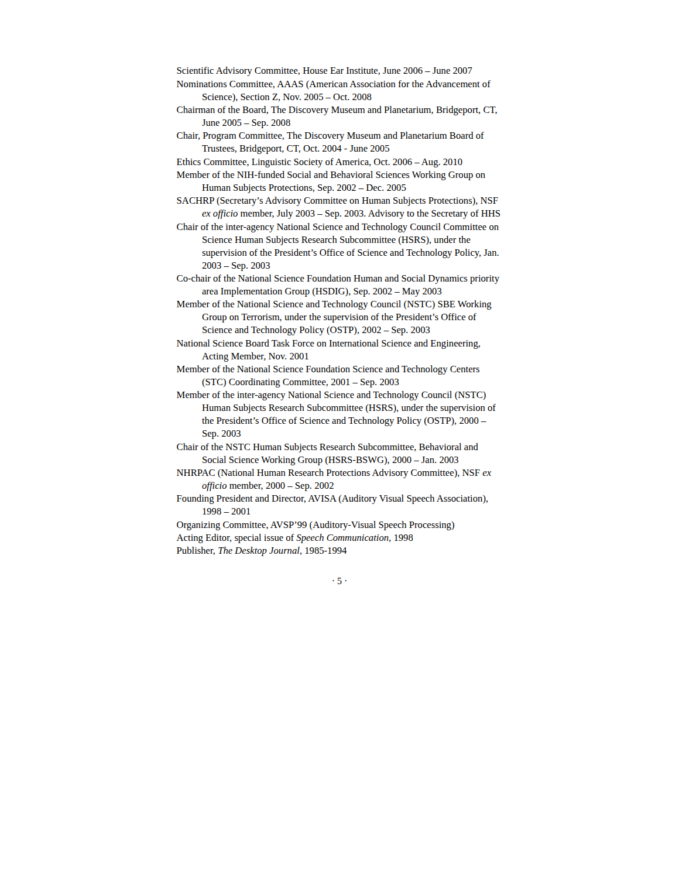Scientific Advisory Committee, House Ear Institute, June 2006 – June 2007
Nominations Committee, AAAS (American Association for the Advancement of Science), Section Z, Nov. 2005 – Oct. 2008
Chairman of the Board, The Discovery Museum and Planetarium, Bridgeport, CT, June 2005 – Sep. 2008
Chair, Program Committee, The Discovery Museum and Planetarium Board of Trustees, Bridgeport, CT, Oct. 2004 - June 2005
Ethics Committee, Linguistic Society of America, Oct. 2006 – Aug. 2010
Member of the NIH-funded Social and Behavioral Sciences Working Group on Human Subjects Protections, Sep. 2002 – Dec. 2005
SACHRP (Secretary’s Advisory Committee on Human Subjects Protections), NSF ex officio member, July 2003 – Sep. 2003. Advisory to the Secretary of HHS
Chair of the inter-agency National Science and Technology Council Committee on Science Human Subjects Research Subcommittee (HSRS), under the supervision of the President’s Office of Science and Technology Policy, Jan. 2003 – Sep. 2003
Co-chair of the National Science Foundation Human and Social Dynamics priority area Implementation Group (HSDIG), Sep. 2002 – May 2003
Member of the National Science and Technology Council (NSTC) SBE Working Group on Terrorism, under the supervision of the President’s Office of Science and Technology Policy (OSTP), 2002 – Sep. 2003
National Science Board Task Force on International Science and Engineering, Acting Member, Nov. 2001
Member of the National Science Foundation Science and Technology Centers (STC) Coordinating Committee, 2001 – Sep. 2003
Member of the inter-agency National Science and Technology Council (NSTC) Human Subjects Research Subcommittee (HSRS), under the supervision of the President’s Office of Science and Technology Policy (OSTP), 2000 – Sep. 2003
Chair of the NSTC Human Subjects Research Subcommittee, Behavioral and Social Science Working Group (HSRS-BSWG), 2000 – Jan. 2003
NHRPAC (National Human Research Protections Advisory Committee), NSF ex officio member, 2000 – Sep. 2002
Founding President and Director, AVISA (Auditory Visual Speech Association), 1998 – 2001
Organizing Committee, AVSP’99 (Auditory-Visual Speech Processing)
Acting Editor, special issue of Speech Communication, 1998
Publisher, The Desktop Journal, 1985-1994
· 5 ·